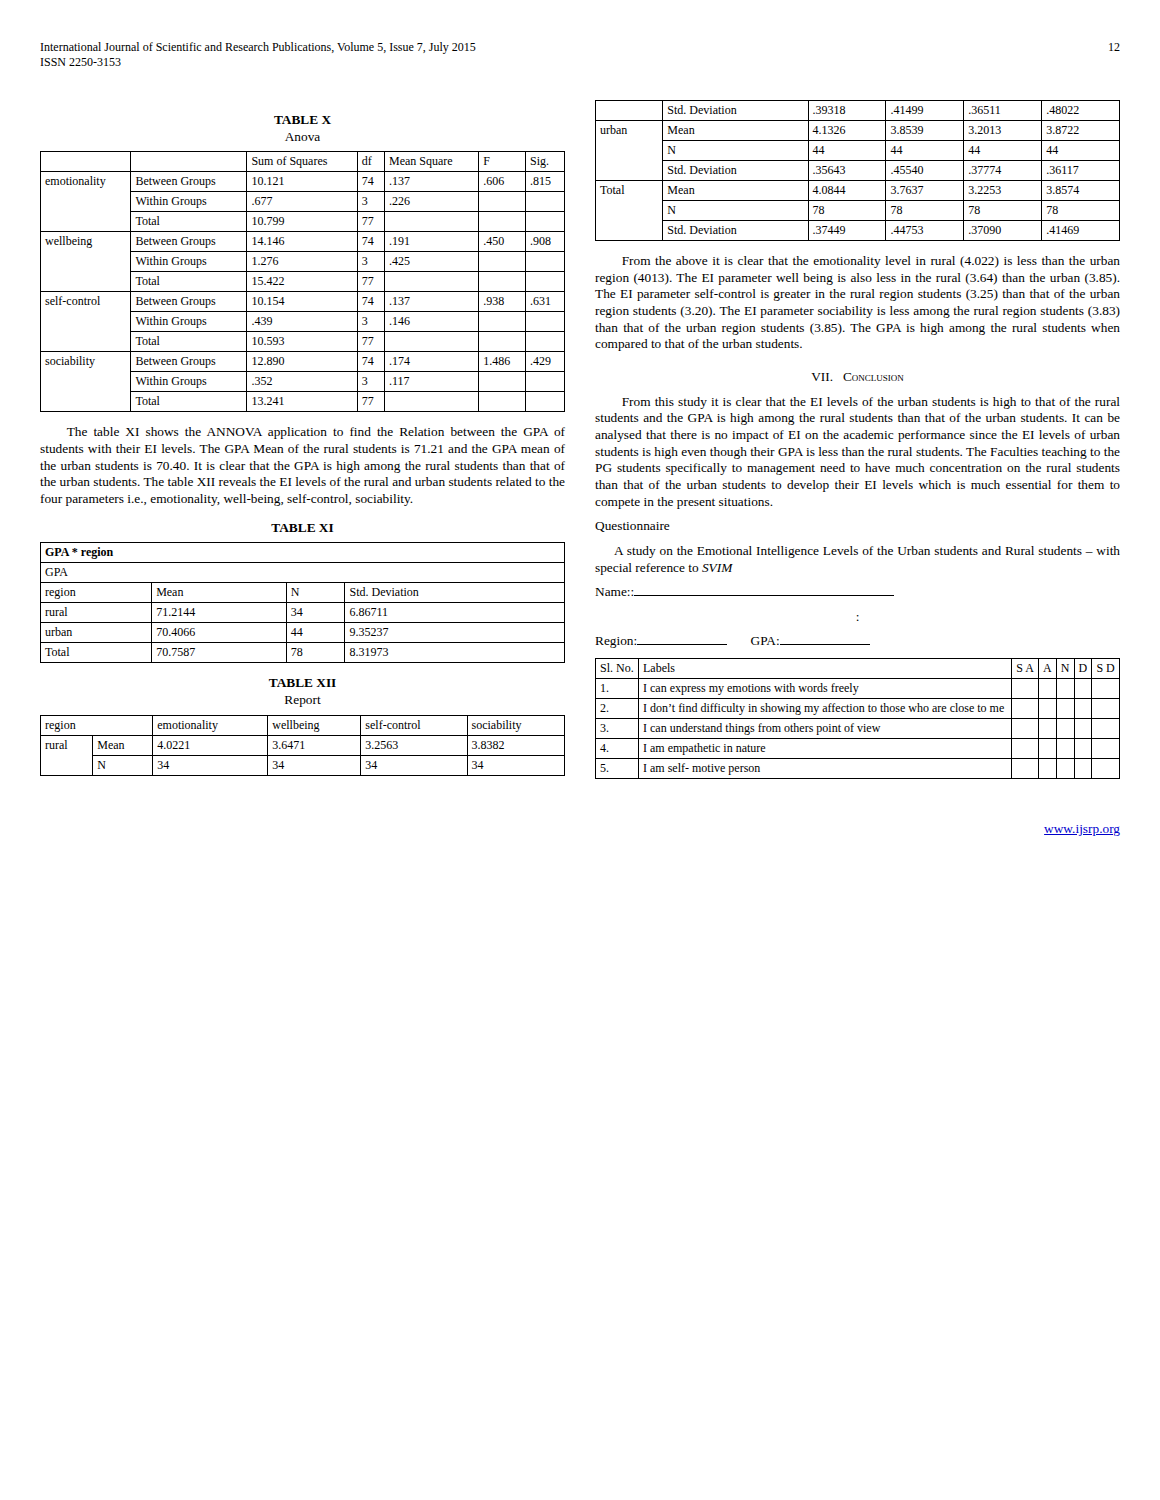International Journal of Scientific and Research Publications, Volume 5, Issue 7, July 2015
ISSN 2250-3153
12
TABLE XAnova
| | | Sum of Squares | df | Mean Square | F | Sig. |
| emotionality | Between Groups | 10.121 | 74 | .137 | .606 | .815 |
| Within Groups | .677 | 3 | .226 | | |
| Total | 10.799 | 77 | | | |
| wellbeing | Between Groups | 14.146 | 74 | .191 | .450 | .908 |
| Within Groups | 1.276 | 3 | .425 | | |
| Total | 15.422 | 77 | | | |
| self-control | Between Groups | 10.154 | 74 | .137 | .938 | .631 |
| Within Groups | .439 | 3 | .146 | | |
| Total | 10.593 | 77 | | | |
| sociability | Between Groups | 12.890 | 74 | .174 | 1.486 | .429 |
| Within Groups | .352 | 3 | .117 | | |
| Total | 13.241 | 77 | | | |
The table XI shows the ANNOVA application to find the Relation between the GPA of students with their EI levels. The GPA Mean of the rural students is 71.21 and the GPA mean of the urban students is 70.40. It is clear that the GPA is high among the rural students than that of the urban students. The table XII reveals the EI levels of the rural and urban students related to the four parameters i.e., emotionality, well-being, self-control, sociability.
TABLE XI
| GPA * region |
| GPA |
| region | Mean | N | Std. Deviation |
| rural | 71.2144 | 34 | 6.86711 |
| urban | 70.4066 | 44 | 9.35237 |
| Total | 70.7587 | 78 | 8.31973 |
TABLE XIIReport
| region | emotionality | wellbeing | self-control | sociability |
| rural | Mean | 4.0221 | 3.6471 | 3.2563 | 3.8382 |
| N | 34 | 34 | 34 | 34 |
| | Std. Deviation | .39318 | .41499 | .36511 | .48022 |
| urban | Mean | 4.1326 | 3.8539 | 3.2013 | 3.8722 |
| N | 44 | 44 | 44 | 44 |
| Std. Deviation | .35643 | .45540 | .37774 | .36117 |
| Total | Mean | 4.0844 | 3.7637 | 3.2253 | 3.8574 |
| N | 78 | 78 | 78 | 78 |
| Std. Deviation | .37449 | .44753 | .37090 | .41469 |
From the above it is clear that the emotionality level in rural (4.022) is less than the urban region (4013). The EI parameter well being is also less in the rural (3.64) than the urban (3.85). The EI parameter self-control is greater in the rural region students (3.25) than that of the urban region students (3.20). The EI parameter sociability is less among the rural region students (3.83) than that of the urban region students (3.85). The GPA is high among the rural students when compared to that of the urban students.
VII. Conclusion
From this study it is clear that the EI levels of the urban students is high to that of the rural students and the GPA is high among the rural students than that of the urban students. It can be analysed that there is no impact of EI on the academic performance since the EI levels of urban students is high even though their GPA is less than the rural students. The Faculties teaching to the PG students specifically to management need to have much concentration on the rural students than that of the urban students to develop their EI levels which is much essential for them to compete in the present situations.
Questionnaire
A study on the Emotional Intelligence Levels of the Urban students and Rural students – with special reference to SVIM
Name::
:
Region: GPA:
| Sl. No. | Labels | S A | A | N | D | S D |
| 1. | I can express my emotions with words freely | | | | | |
| 2. | I don’t find difficulty in showing my affection to those who are close to me | | | | | |
| 3. | I can understand things from others point of view | | | | | |
| 4. | I am empathetic in nature | | | | | |
| 5. | I am self- motive person | | | | | |
www.ijsrp.org